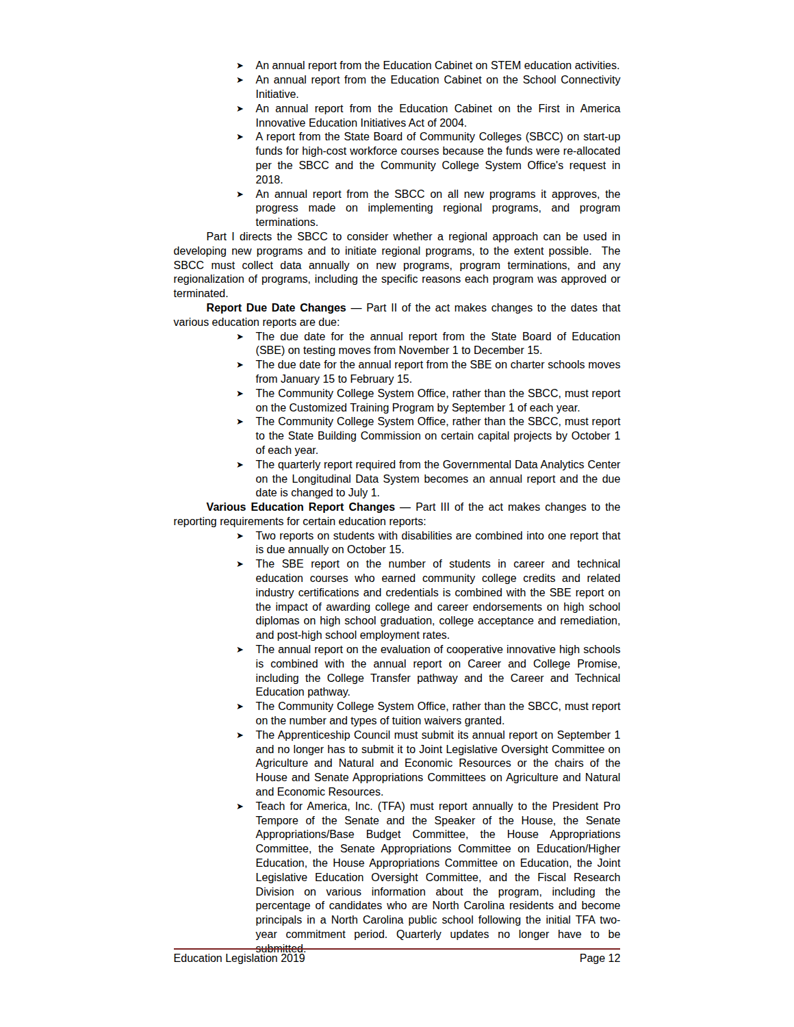An annual report from the Education Cabinet on STEM education activities.
An annual report from the Education Cabinet on the School Connectivity Initiative.
An annual report from the Education Cabinet on the First in America Innovative Education Initiatives Act of 2004.
A report from the State Board of Community Colleges (SBCC) on start-up funds for high-cost workforce courses because the funds were re-allocated per the SBCC and the Community College System Office's request in 2018.
An annual report from the SBCC on all new programs it approves, the progress made on implementing regional programs, and program terminations.
Part I directs the SBCC to consider whether a regional approach can be used in developing new programs and to initiate regional programs, to the extent possible. The SBCC must collect data annually on new programs, program terminations, and any regionalization of programs, including the specific reasons each program was approved or terminated.
Report Due Date Changes — Part II of the act makes changes to the dates that various education reports are due:
The due date for the annual report from the State Board of Education (SBE) on testing moves from November 1 to December 15.
The due date for the annual report from the SBE on charter schools moves from January 15 to February 15.
The Community College System Office, rather than the SBCC, must report on the Customized Training Program by September 1 of each year.
The Community College System Office, rather than the SBCC, must report to the State Building Commission on certain capital projects by October 1 of each year.
The quarterly report required from the Governmental Data Analytics Center on the Longitudinal Data System becomes an annual report and the due date is changed to July 1.
Various Education Report Changes — Part III of the act makes changes to the reporting requirements for certain education reports:
Two reports on students with disabilities are combined into one report that is due annually on October 15.
The SBE report on the number of students in career and technical education courses who earned community college credits and related industry certifications and credentials is combined with the SBE report on the impact of awarding college and career endorsements on high school diplomas on high school graduation, college acceptance and remediation, and post-high school employment rates.
The annual report on the evaluation of cooperative innovative high schools is combined with the annual report on Career and College Promise, including the College Transfer pathway and the Career and Technical Education pathway.
The Community College System Office, rather than the SBCC, must report on the number and types of tuition waivers granted.
The Apprenticeship Council must submit its annual report on September 1 and no longer has to submit it to Joint Legislative Oversight Committee on Agriculture and Natural and Economic Resources or the chairs of the House and Senate Appropriations Committees on Agriculture and Natural and Economic Resources.
Teach for America, Inc. (TFA) must report annually to the President Pro Tempore of the Senate and the Speaker of the House, the Senate Appropriations/Base Budget Committee, the House Appropriations Committee, the Senate Appropriations Committee on Education/Higher Education, the House Appropriations Committee on Education, the Joint Legislative Education Oversight Committee, and the Fiscal Research Division on various information about the program, including the percentage of candidates who are North Carolina residents and become principals in a North Carolina public school following the initial TFA two-year commitment period. Quarterly updates no longer have to be submitted.
Education Legislation 2019 Page 12